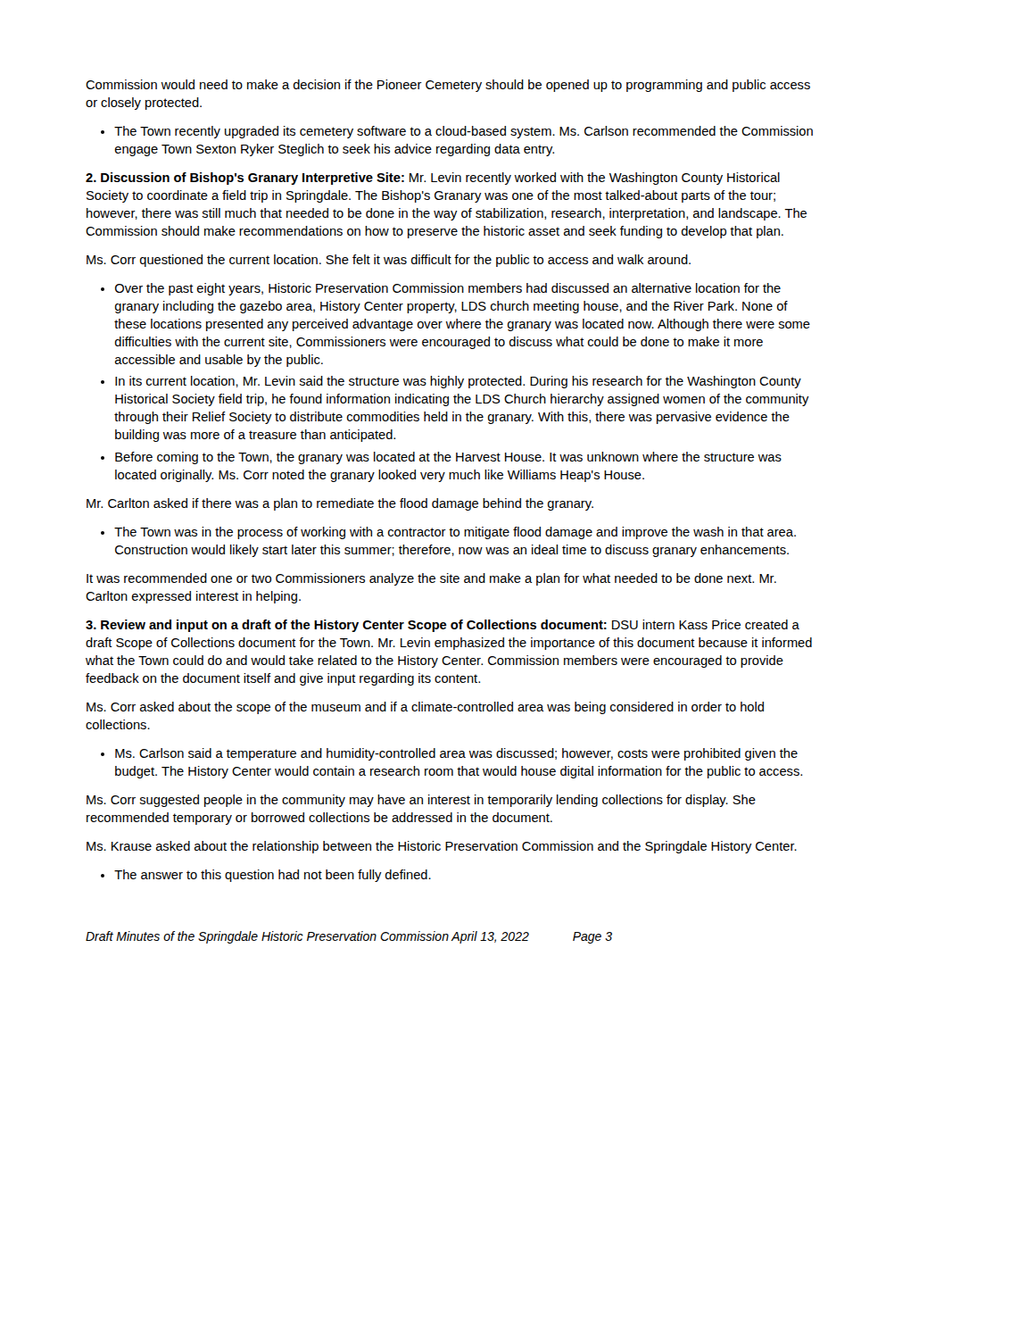Commission would need to make a decision if the Pioneer Cemetery should be opened up to programming and public access or closely protected.
The Town recently upgraded its cemetery software to a cloud-based system. Ms. Carlson recommended the Commission engage Town Sexton Ryker Steglich to seek his advice regarding data entry.
2. Discussion of Bishop's Granary Interpretive Site: Mr. Levin recently worked with the Washington County Historical Society to coordinate a field trip in Springdale. The Bishop's Granary was one of the most talked-about parts of the tour; however, there was still much that needed to be done in the way of stabilization, research, interpretation, and landscape. The Commission should make recommendations on how to preserve the historic asset and seek funding to develop that plan.
Ms. Corr questioned the current location. She felt it was difficult for the public to access and walk around.
Over the past eight years, Historic Preservation Commission members had discussed an alternative location for the granary including the gazebo area, History Center property, LDS church meeting house, and the River Park. None of these locations presented any perceived advantage over where the granary was located now. Although there were some difficulties with the current site, Commissioners were encouraged to discuss what could be done to make it more accessible and usable by the public.
In its current location, Mr. Levin said the structure was highly protected. During his research for the Washington County Historical Society field trip, he found information indicating the LDS Church hierarchy assigned women of the community through their Relief Society to distribute commodities held in the granary. With this, there was pervasive evidence the building was more of a treasure than anticipated.
Before coming to the Town, the granary was located at the Harvest House. It was unknown where the structure was located originally. Ms. Corr noted the granary looked very much like Williams Heap's House.
Mr. Carlton asked if there was a plan to remediate the flood damage behind the granary.
The Town was in the process of working with a contractor to mitigate flood damage and improve the wash in that area. Construction would likely start later this summer; therefore, now was an ideal time to discuss granary enhancements.
It was recommended one or two Commissioners analyze the site and make a plan for what needed to be done next. Mr. Carlton expressed interest in helping.
3. Review and input on a draft of the History Center Scope of Collections document: DSU intern Kass Price created a draft Scope of Collections document for the Town. Mr. Levin emphasized the importance of this document because it informed what the Town could do and would take related to the History Center. Commission members were encouraged to provide feedback on the document itself and give input regarding its content.
Ms. Corr asked about the scope of the museum and if a climate-controlled area was being considered in order to hold collections.
Ms. Carlson said a temperature and humidity-controlled area was discussed; however, costs were prohibited given the budget. The History Center would contain a research room that would house digital information for the public to access.
Ms. Corr suggested people in the community may have an interest in temporarily lending collections for display. She recommended temporary or borrowed collections be addressed in the document.
Ms. Krause asked about the relationship between the Historic Preservation Commission and the Springdale History Center.
The answer to this question had not been fully defined.
Draft Minutes of the Springdale Historic Preservation Commission April 13, 2022 Page 3